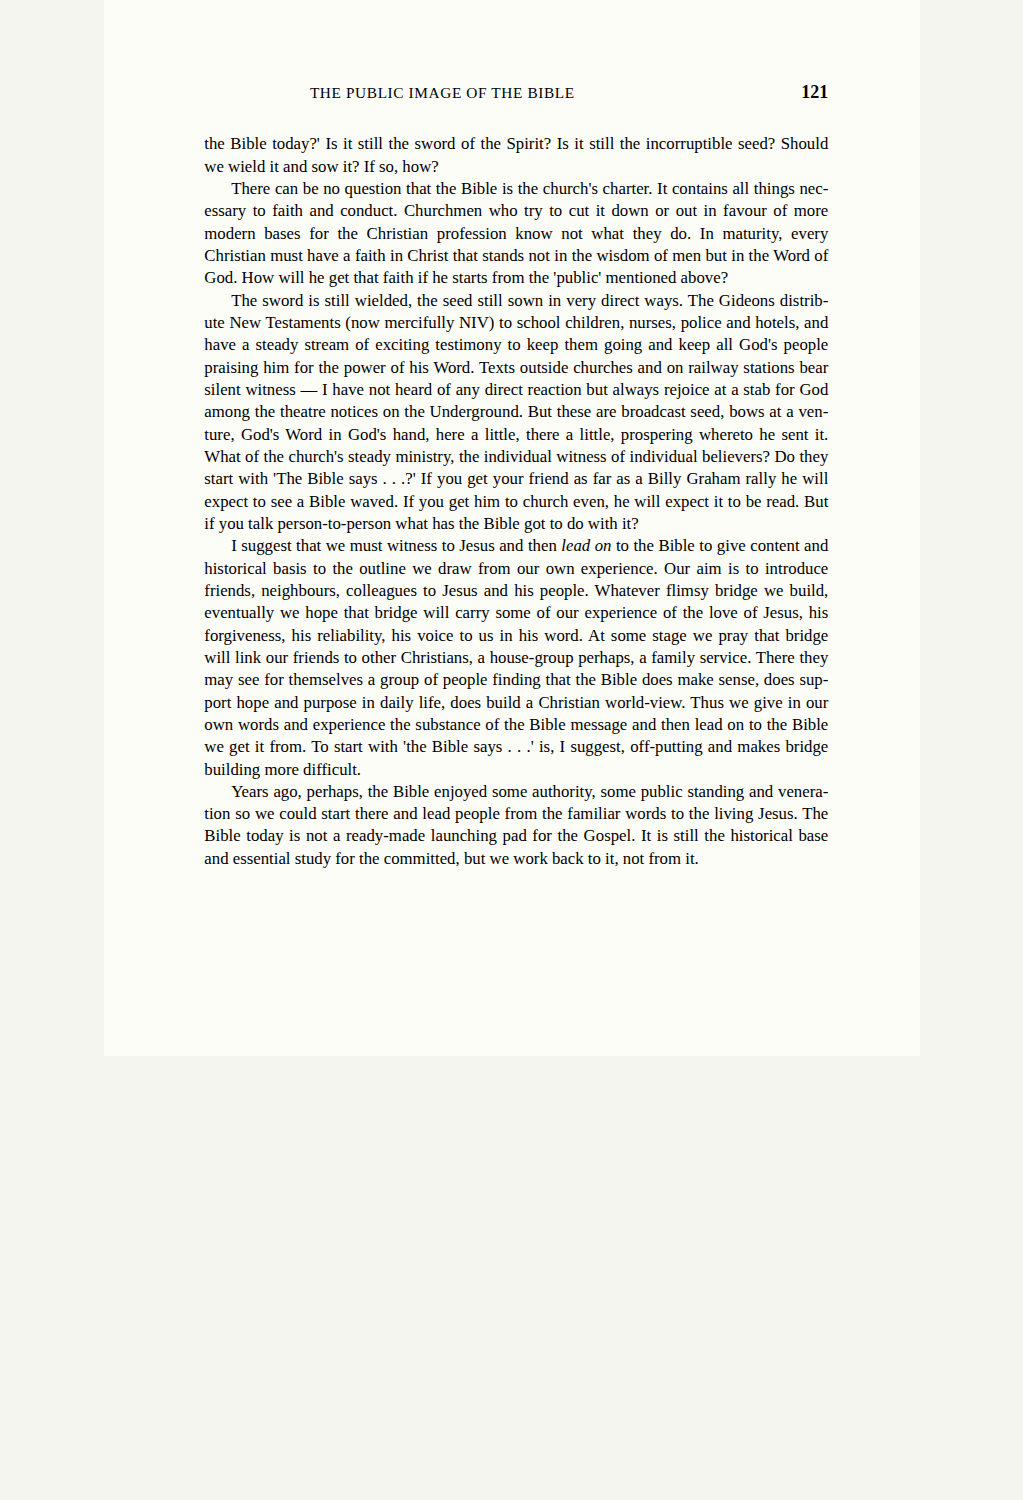THE PUBLIC IMAGE OF THE BIBLE 121
the Bible today?' Is it still the sword of the Spirit? Is it still the incorruptible seed? Should we wield it and sow it? If so, how?
There can be no question that the Bible is the church's charter. It contains all things necessary to faith and conduct. Churchmen who try to cut it down or out in favour of more modern bases for the Christian profession know not what they do. In maturity, every Christian must have a faith in Christ that stands not in the wisdom of men but in the Word of God. How will he get that faith if he starts from the 'public' mentioned above?
The sword is still wielded, the seed still sown in very direct ways. The Gideons distribute New Testaments (now mercifully NIV) to school children, nurses, police and hotels, and have a steady stream of exciting testimony to keep them going and keep all God's people praising him for the power of his Word. Texts outside churches and on railway stations bear silent witness — I have not heard of any direct reaction but always rejoice at a stab for God among the theatre notices on the Underground. But these are broadcast seed, bows at a venture, God's Word in God's hand, here a little, there a little, prospering whereto he sent it. What of the church's steady ministry, the individual witness of individual believers? Do they start with 'The Bible says . . .?' If you get your friend as far as a Billy Graham rally he will expect to see a Bible waved. If you get him to church even, he will expect it to be read. But if you talk person-to-person what has the Bible got to do with it?
I suggest that we must witness to Jesus and then lead on to the Bible to give content and historical basis to the outline we draw from our own experience. Our aim is to introduce friends, neighbours, colleagues to Jesus and his people. Whatever flimsy bridge we build, eventually we hope that bridge will carry some of our experience of the love of Jesus, his forgiveness, his reliability, his voice to us in his word. At some stage we pray that bridge will link our friends to other Christians, a house-group perhaps, a family service. There they may see for themselves a group of people finding that the Bible does make sense, does support hope and purpose in daily life, does build a Christian world-view. Thus we give in our own words and experience the substance of the Bible message and then lead on to the Bible we get it from. To start with 'the Bible says . . .' is, I suggest, off-putting and makes bridge building more difficult.
Years ago, perhaps, the Bible enjoyed some authority, some public standing and veneration so we could start there and lead people from the familiar words to the living Jesus. The Bible today is not a ready-made launching pad for the Gospel. It is still the historical base and essential study for the committed, but we work back to it, not from it.